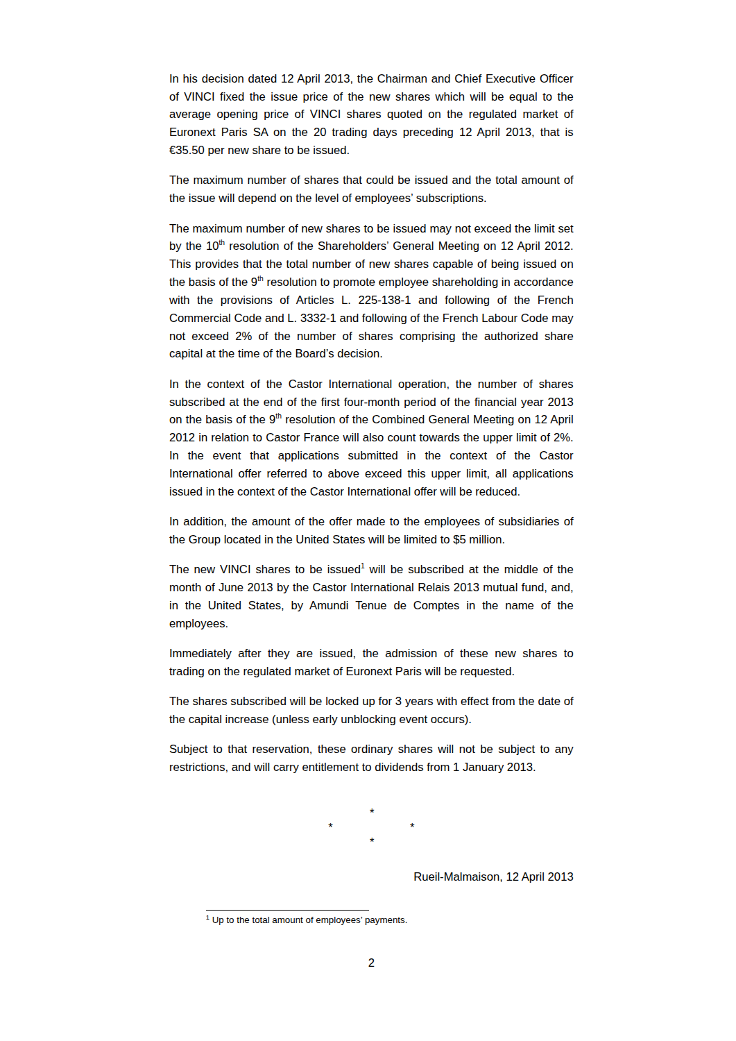In his decision dated 12 April 2013, the Chairman and Chief Executive Officer of VINCI fixed the issue price of the new shares which will be equal to the average opening price of VINCI shares quoted on the regulated market of Euronext Paris SA on the 20 trading days preceding 12 April 2013, that is €35.50 per new share to be issued.
The maximum number of shares that could be issued and the total amount of the issue will depend on the level of employees’ subscriptions.
The maximum number of new shares to be issued may not exceed the limit set by the 10th resolution of the Shareholders’ General Meeting on 12 April 2012. This provides that the total number of new shares capable of being issued on the basis of the 9th resolution to promote employee shareholding in accordance with the provisions of Articles L. 225-138-1 and following of the French Commercial Code and L. 3332-1 and following of the French Labour Code may not exceed 2% of the number of shares comprising the authorized share capital at the time of the Board’s decision.
In the context of the Castor International operation, the number of shares subscribed at the end of the first four-month period of the financial year 2013 on the basis of the 9th resolution of the Combined General Meeting on 12 April 2012 in relation to Castor France will also count towards the upper limit of 2%. In the event that applications submitted in the context of the Castor International offer referred to above exceed this upper limit, all applications issued in the context of the Castor International offer will be reduced.
In addition, the amount of the offer made to the employees of subsidiaries of the Group located in the United States will be limited to $5 million.
The new VINCI shares to be issued1 will be subscribed at the middle of the month of June 2013 by the Castor International Relais 2013 mutual fund, and, in the United States, by Amundi Tenue de Comptes in the name of the employees.
Immediately after they are issued, the admission of these new shares to trading on the regulated market of Euronext Paris will be requested.
The shares subscribed will be locked up for 3 years with effect from the date of the capital increase (unless early unblocking event occurs).
Subject to that reservation, these ordinary shares will not be subject to any restrictions, and will carry entitlement to dividends from 1 January 2013.
* * * *
Rueil-Malmaison, 12 April 2013
1 Up to the total amount of employees’ payments.
2